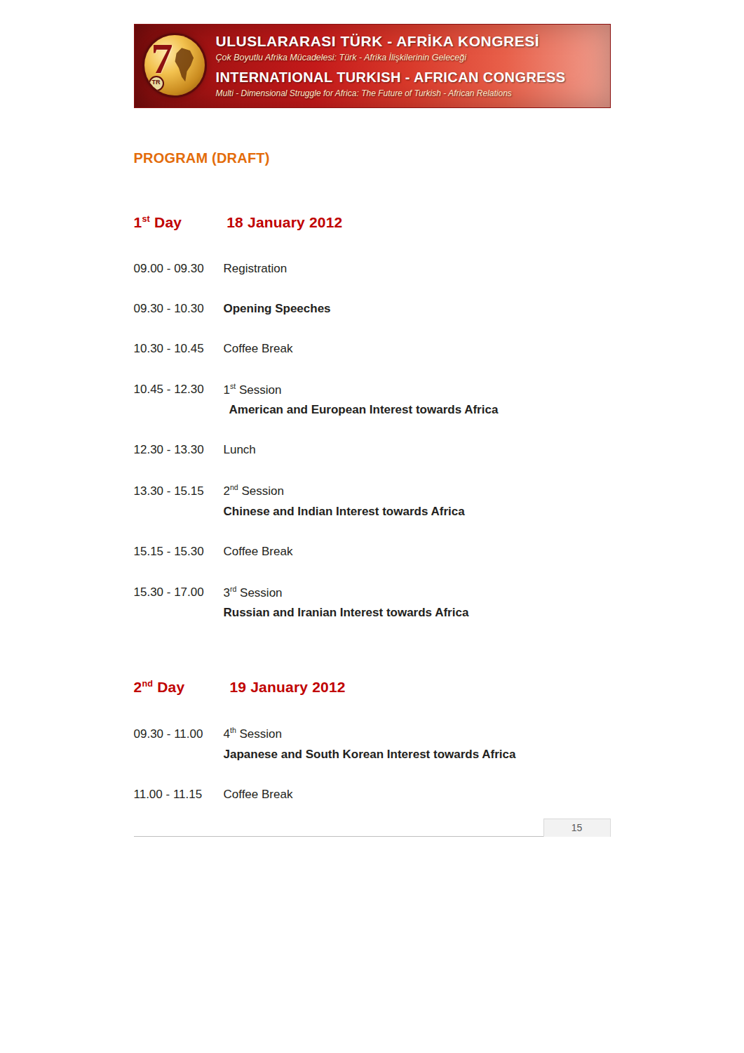7 TR
ULUSLARARASI TÜRK - AFRİKA KONGRESİ
Çok Boyutlu Afrika Mücadelesi: Türk - Afrika İlişkilerinin Geleceği
INTERNATIONAL TURKISH - AFRICAN CONGRESS
Multi - Dimensional Struggle for Africa: The Future of Turkish - African Relations
PROGRAM (DRAFT)
1st Day 18 January 2012
09.00 - 09.30
Registration
09.30 - 10.30
Opening Speeches
10.30 - 10.45
Coffee Break
10.45 - 12.30
1st Session
American and European Interest towards Africa
12.30 - 13.30
Lunch
13.30 - 15.15
2nd Session
Chinese and Indian Interest towards Africa
15.15 - 15.30
Coffee Break
15.30 - 17.00
3rd Session
Russian and Iranian Interest towards Africa
2nd Day 19 January 2012
09.30 - 11.00
4th Session
Japanese and South Korean Interest towards Africa
11.00 - 11.15
Coffee Break
15